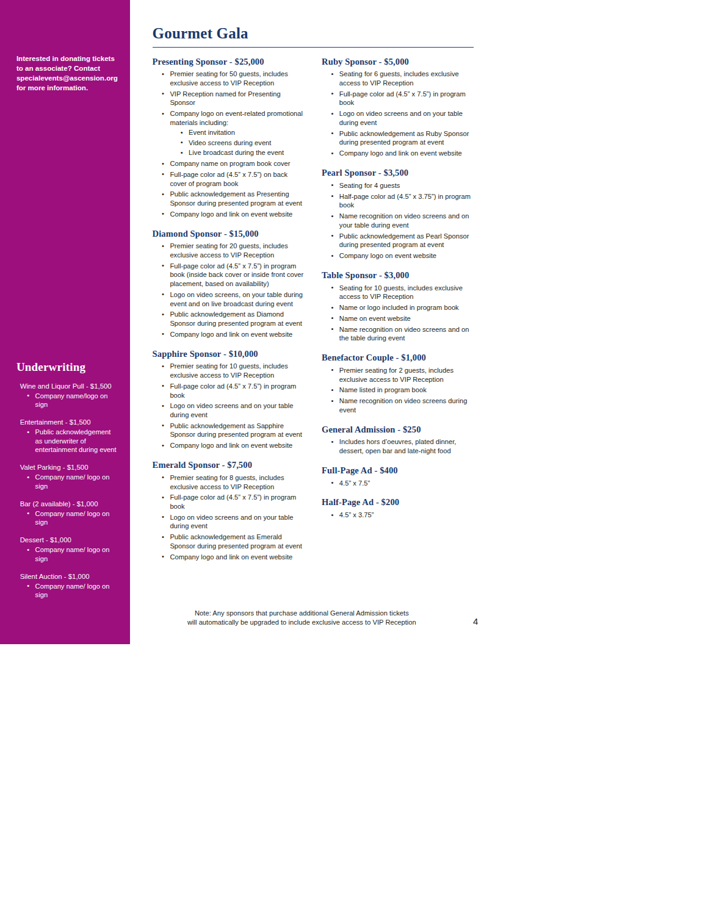Interested in donating tickets to an associate? Contact specialevents@ascension.org for more information.
Underwriting
Wine and Liquor Pull - $1,500
Company name/logo on sign
Entertainment - $1,500
Public acknowledgement as underwriter of entertainment during event
Valet Parking - $1,500
Company name/ logo on sign
Bar (2 available) - $1,000
Company name/ logo on sign
Dessert - $1,000
Company name/ logo on sign
Silent Auction - $1,000
Company name/ logo on sign
Gourmet Gala
Presenting Sponsor - $25,000
Premier seating for 50 guests, includes exclusive access to VIP Reception
VIP Reception named for Presenting Sponsor
Company logo on event-related promotional materials including:
Event invitation
Video screens during event
Live broadcast during the event
Company name on program book cover
Full-page color ad (4.5” x 7.5”) on back cover of program book
Public acknowledgement as Presenting Sponsor during presented program at event
Company logo and link on event website
Diamond Sponsor - $15,000
Premier seating for 20 guests, includes exclusive access to VIP Reception
Full-page color ad (4.5” x 7.5”) in program book (inside back cover or inside front cover placement, based on availability)
Logo on video screens, on your table during event and on live broadcast during event
Public acknowledgement as Diamond Sponsor during presented program at event
Company logo and link on event website
Sapphire Sponsor - $10,000
Premier seating for 10 guests, includes exclusive access to VIP Reception
Full-page color ad (4.5” x 7.5”) in program book
Logo on video screens and on your table during event
Public acknowledgement as Sapphire Sponsor during presented program at event
Company logo and link on event website
Emerald Sponsor - $7,500
Premier seating for 8 guests, includes exclusive access to VIP Reception
Full-page color ad (4.5” x 7.5”) in program book
Logo on video screens and on your table during event
Public acknowledgement as Emerald Sponsor during presented program at event
Company logo and link on event website
Ruby Sponsor - $5,000
Seating for 6 guests, includes exclusive access to VIP Reception
Full-page color ad (4.5” x 7.5”) in program book
Logo on video screens and on your table during event
Public acknowledgement as Ruby Sponsor during presented program at event
Company logo and link on event website
Pearl Sponsor - $3,500
Seating for 4 guests
Half-page color ad (4.5” x 3.75”) in program book
Name recognition on video screens and on your table during event
Public acknowledgement as Pearl Sponsor during presented program at event
Company logo on event website
Table Sponsor - $3,000
Seating for 10 guests, includes exclusive access to VIP Reception
Name or logo included in program book
Name on event website
Name recognition on video screens and on the table during event
Benefactor Couple - $1,000
Premier seating for 2 guests, includes exclusive access to VIP Reception
Name listed in program book
Name recognition on video screens during event
General Admission - $250
Includes hors d’oeuvres, plated dinner, dessert, open bar and late-night food
Full-Page Ad - $400
4.5” x 7.5”
Half-Page Ad - $200
4.5” x 3.75”
Note: Any sponsors that purchase additional General Admission tickets
will automatically be upgraded to include exclusive access to VIP Reception
4